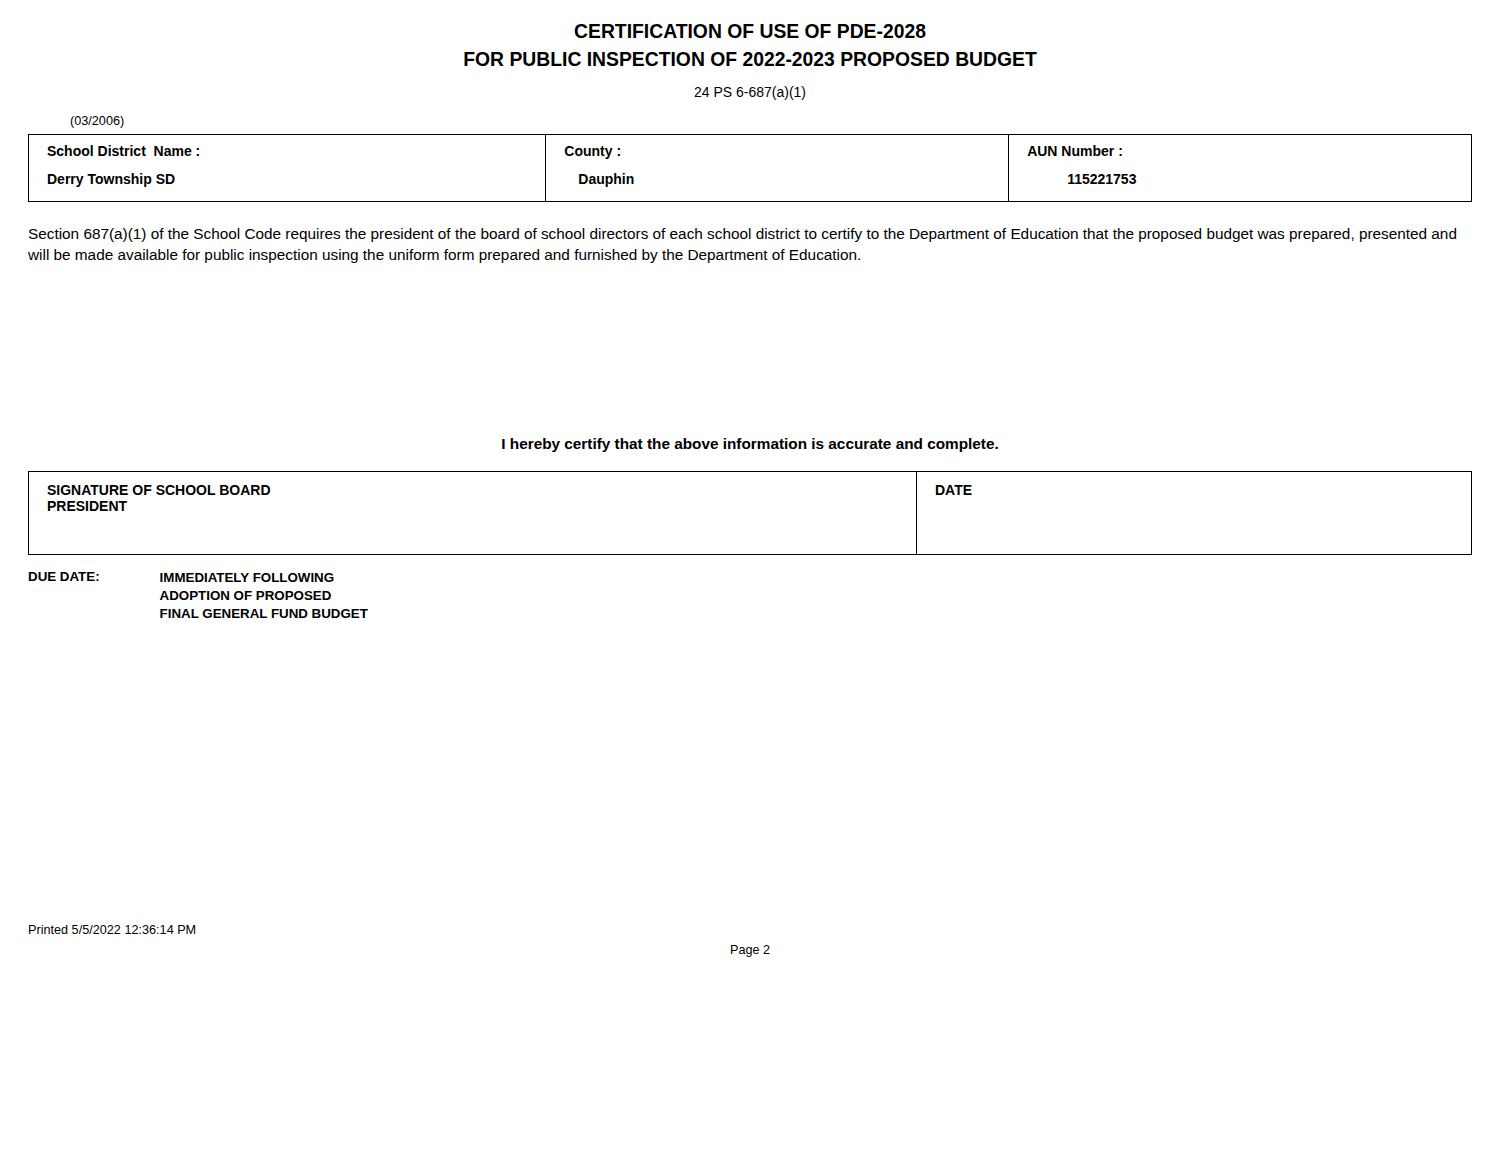CERTIFICATION OF USE OF PDE-2028
FOR PUBLIC INSPECTION OF 2022-2023 PROPOSED BUDGET
24 PS 6-687(a)(1)
(03/2006)
| School District Name : Derry Township SD | County : Dauphin | AUN Number : 115221753 |
Section 687(a)(1) of the School Code requires the president of the board of school directors of each school district to certify to the Department of Education that the proposed budget was prepared, presented and will be made available for public inspection using the uniform form prepared and furnished by the Department of Education.
I hereby certify that the above information is accurate and complete.
| SIGNATURE OF SCHOOL BOARD PRESIDENT | DATE |
| DUE DATE: | IMMEDIATELY FOLLOWING ADOPTION OF PROPOSED FINAL GENERAL FUND BUDGET |
Printed 5/5/2022 12:36:14 PM
Page 2